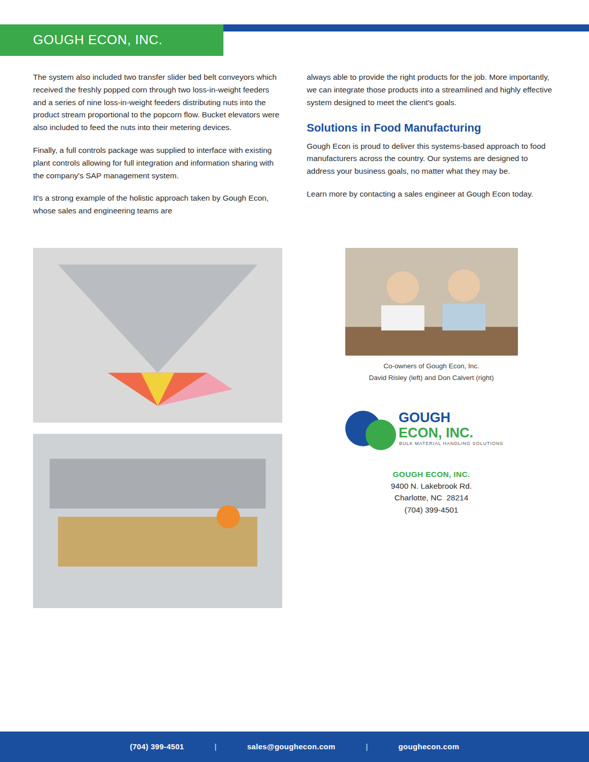GOUGH ECON, INC.
The system also included two transfer slider bed belt conveyors which received the freshly popped corn through two loss-in-weight feeders and a series of nine loss-in-weight feeders distributing nuts into the product stream proportional to the popcorn flow. Bucket elevators were also included to feed the nuts into their metering devices.
Finally, a full controls package was supplied to interface with existing plant controls allowing for full integration and information sharing with the company's SAP management system.
It's a strong example of the holistic approach taken by Gough Econ, whose sales and engineering teams are
always able to provide the right products for the job. More importantly, we can integrate those products into a streamlined and highly effective system designed to meet the client's goals.
Solutions in Food Manufacturing
Gough Econ is proud to deliver this systems-based approach to food manufacturers across the country. Our systems are designed to address your business goals, no matter what they may be.
Learn more by contacting a sales engineer at Gough Econ today.
Co-owners of Gough Econ, Inc.
David Risley (left) and Don Calvert (right)
GOUGH ECON, INC.
9400 N. Lakebrook Rd.
Charlotte, NC 28214
(704) 399-4501
(704) 399-4501 | sales@goughecon.com | goughecon.com